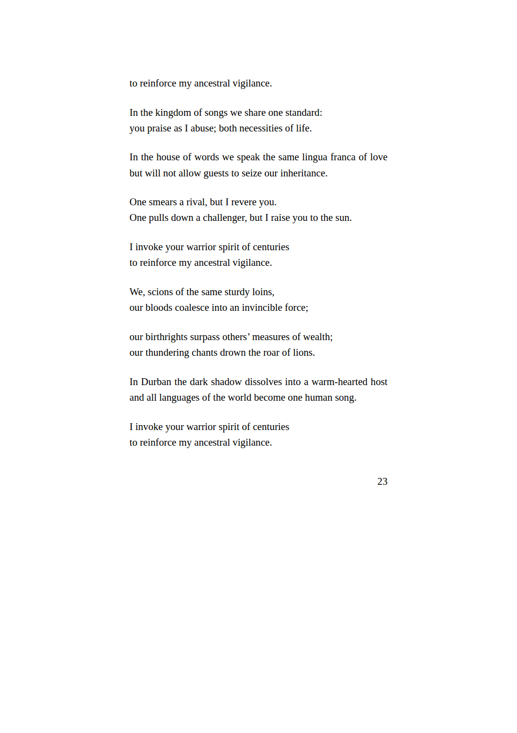to reinforce my ancestral vigilance.
In the kingdom of songs we share one standard:
you praise as I abuse; both necessities of life.
In the house of words we speak the same lingua franca of love but will not allow guests to seize our inheritance.
One smears a rival, but I revere you.
One pulls down a challenger, but I raise you to the sun.
I invoke your warrior spirit of centuries
to reinforce my ancestral vigilance.
We, scions of the same sturdy loins,
our bloods coalesce into an invincible force;
our birthrights surpass others’ measures of wealth;
our thundering chants drown the roar of lions.
In Durban the dark shadow dissolves into a warm-hearted host and all languages of the world become one human song.
I invoke your warrior spirit of centuries
to reinforce my ancestral vigilance.
23